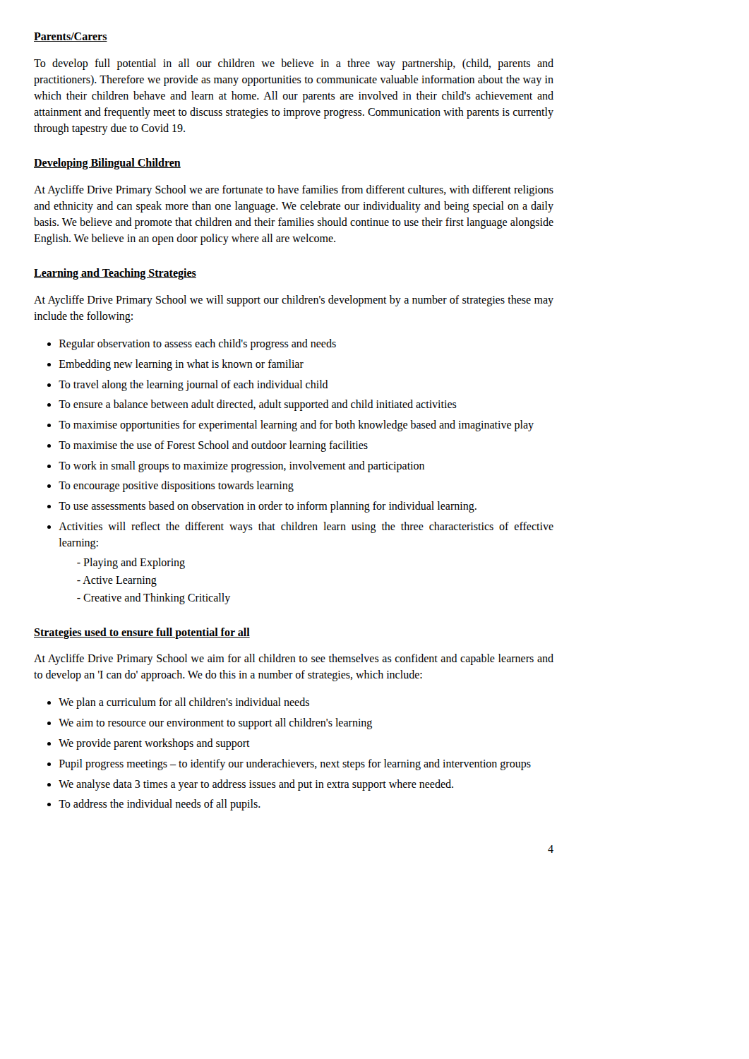Parents/Carers
To develop full potential in all our children we believe in a three way partnership, (child, parents and practitioners). Therefore we provide as many opportunities to communicate valuable information about the way in which their children behave and learn at home. All our parents are involved in their child's achievement and attainment and frequently meet to discuss strategies to improve progress. Communication with parents is currently through tapestry due to Covid 19.
Developing Bilingual Children
At Aycliffe Drive Primary School we are fortunate to have families from different cultures, with different religions and ethnicity and can speak more than one language. We celebrate our individuality and being special on a daily basis. We believe and promote that children and their families should continue to use their first language alongside English. We believe in an open door policy where all are welcome.
Learning and Teaching Strategies
At Aycliffe Drive Primary School we will support our children's development by a number of strategies these may include the following:
Regular observation to assess each child's progress and needs
Embedding new learning in what is known or familiar
To travel along the learning journal of each individual child
To ensure a balance between adult directed, adult supported and child initiated activities
To maximise opportunities for experimental learning and for both knowledge based and imaginative play
To maximise the use of Forest School and outdoor learning facilities
To work in small groups to maximize progression, involvement and participation
To encourage positive dispositions towards learning
To use assessments based on observation in order to inform planning for individual learning.
Activities will reflect the different ways that children learn using the three characteristics of effective learning:
Playing and Exploring
Active Learning
Creative and Thinking Critically
Strategies used to ensure full potential for all
At Aycliffe Drive Primary School we aim for all children to see themselves as confident and capable learners and to develop an 'I can do' approach. We do this in a number of strategies, which include:
We plan a curriculum for all children's individual needs
We aim to resource our environment to support all children's learning
We provide parent workshops and support
Pupil progress meetings – to identify our underachievers, next steps for learning and intervention groups
We analyse data 3 times a year to address issues and put in extra support where needed.
To address the individual needs of all pupils.
4